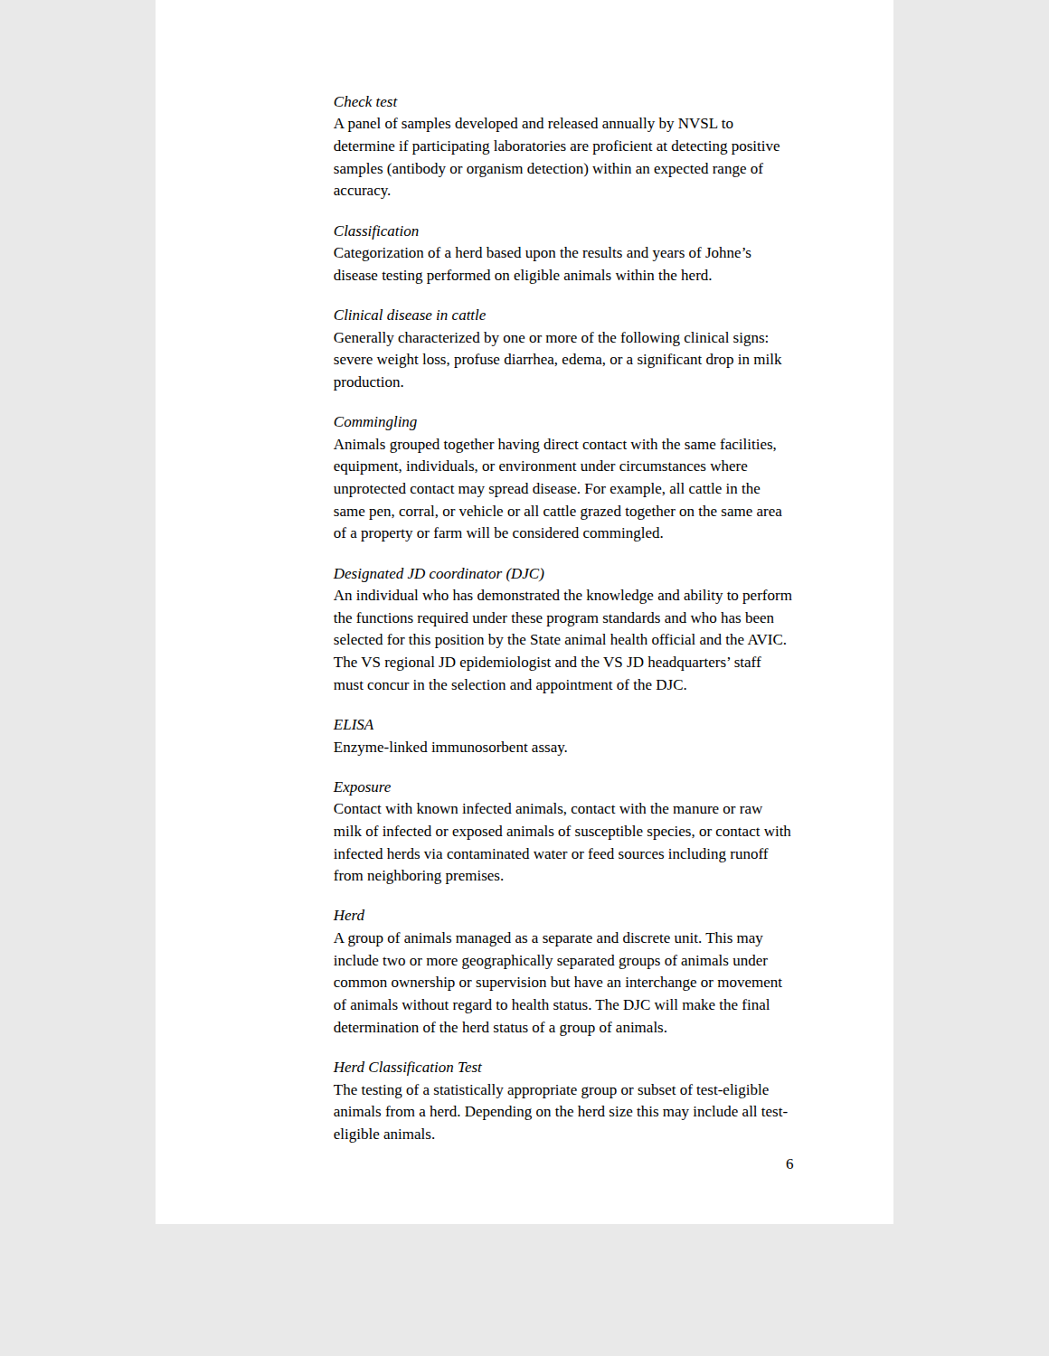Check test
A panel of samples developed and released annually by NVSL to determine if participating laboratories are proficient at detecting positive samples (antibody or organism detection) within an expected range of accuracy.
Classification
Categorization of a herd based upon the results and years of Johne’s disease testing performed on eligible animals within the herd.
Clinical disease in cattle
Generally characterized by one or more of the following clinical signs: severe weight loss, profuse diarrhea, edema, or a significant drop in milk production.
Commingling
Animals grouped together having direct contact with the same facilities, equipment, individuals, or environment under circumstances where unprotected contact may spread disease. For example, all cattle in the same pen, corral, or vehicle or all cattle grazed together on the same area of a property or farm will be considered commingled.
Designated JD coordinator (DJC)
An individual who has demonstrated the knowledge and ability to perform the functions required under these program standards and who has been selected for this position by the State animal health official and the AVIC. The VS regional JD epidemiologist and the VS JD headquarters’ staff must concur in the selection and appointment of the DJC.
ELISA
Enzyme-linked immunosorbent assay.
Exposure
Contact with known infected animals, contact with the manure or raw milk of infected or exposed animals of susceptible species, or contact with infected herds via contaminated water or feed sources including runoff from neighboring premises.
Herd
A group of animals managed as a separate and discrete unit. This may include two or more geographically separated groups of animals under common ownership or supervision but have an interchange or movement of animals without regard to health status. The DJC will make the final determination of the herd status of a group of animals.
Herd Classification Test
The testing of a statistically appropriate group or subset of test-eligible animals from a herd. Depending on the herd size this may include all test-eligible animals.
6